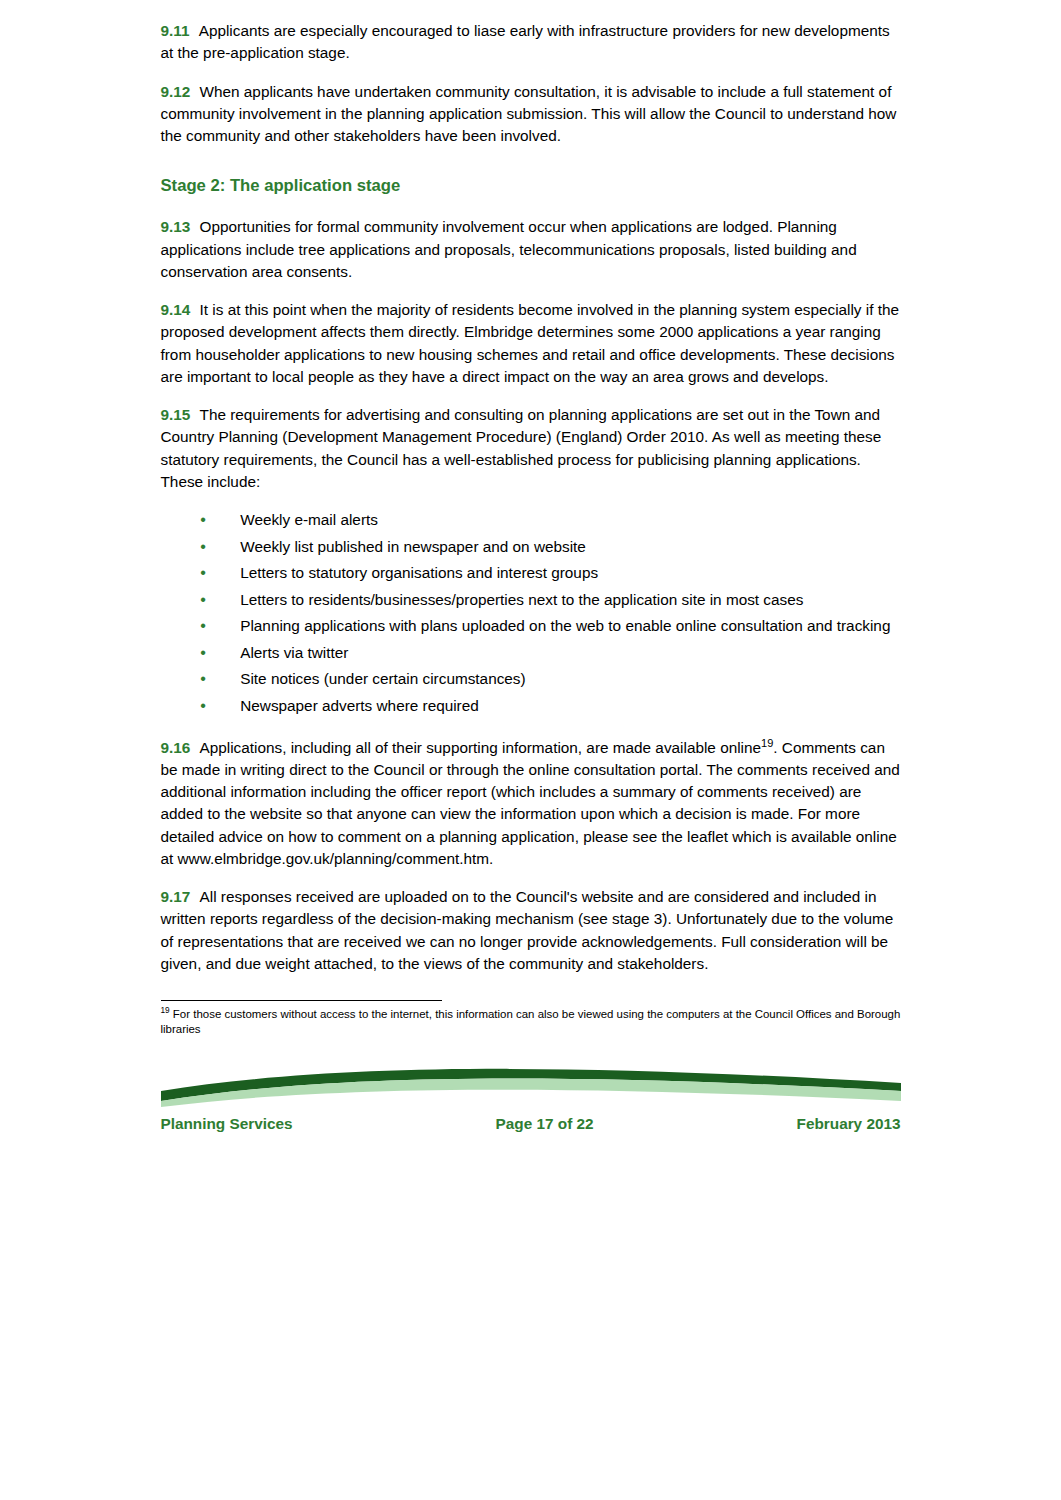9.11 Applicants are especially encouraged to liase early with infrastructure providers for new developments at the pre-application stage.
9.12 When applicants have undertaken community consultation, it is advisable to include a full statement of community involvement in the planning application submission. This will allow the Council to understand how the community and other stakeholders have been involved.
Stage 2: The application stage
9.13 Opportunities for formal community involvement occur when applications are lodged. Planning applications include tree applications and proposals, telecommunications proposals, listed building and conservation area consents.
9.14 It is at this point when the majority of residents become involved in the planning system especially if the proposed development affects them directly. Elmbridge determines some 2000 applications a year ranging from householder applications to new housing schemes and retail and office developments. These decisions are important to local people as they have a direct impact on the way an area grows and develops.
9.15 The requirements for advertising and consulting on planning applications are set out in the Town and Country Planning (Development Management Procedure) (England) Order 2010. As well as meeting these statutory requirements, the Council has a well-established process for publicising planning applications. These include:
Weekly e-mail alerts
Weekly list published in newspaper and on website
Letters to statutory organisations and interest groups
Letters to residents/businesses/properties next to the application site in most cases
Planning applications with plans uploaded on the web to enable online consultation and tracking
Alerts via twitter
Site notices (under certain circumstances)
Newspaper adverts where required
9.16 Applications, including all of their supporting information, are made available online19. Comments can be made in writing direct to the Council or through the online consultation portal. The comments received and additional information including the officer report (which includes a summary of comments received) are added to the website so that anyone can view the information upon which a decision is made. For more detailed advice on how to comment on a planning application, please see the leaflet which is available online at www.elmbridge.gov.uk/planning/comment.htm.
9.17 All responses received are uploaded on to the Council's website and are considered and included in written reports regardless of the decision-making mechanism (see stage 3). Unfortunately due to the volume of representations that are received we can no longer provide acknowledgements. Full consideration will be given, and due weight attached, to the views of the community and stakeholders.
19 For those customers without access to the internet, this information can also be viewed using the computers at the Council Offices and Borough libraries
Planning Services Page 17 of 22 February 2013